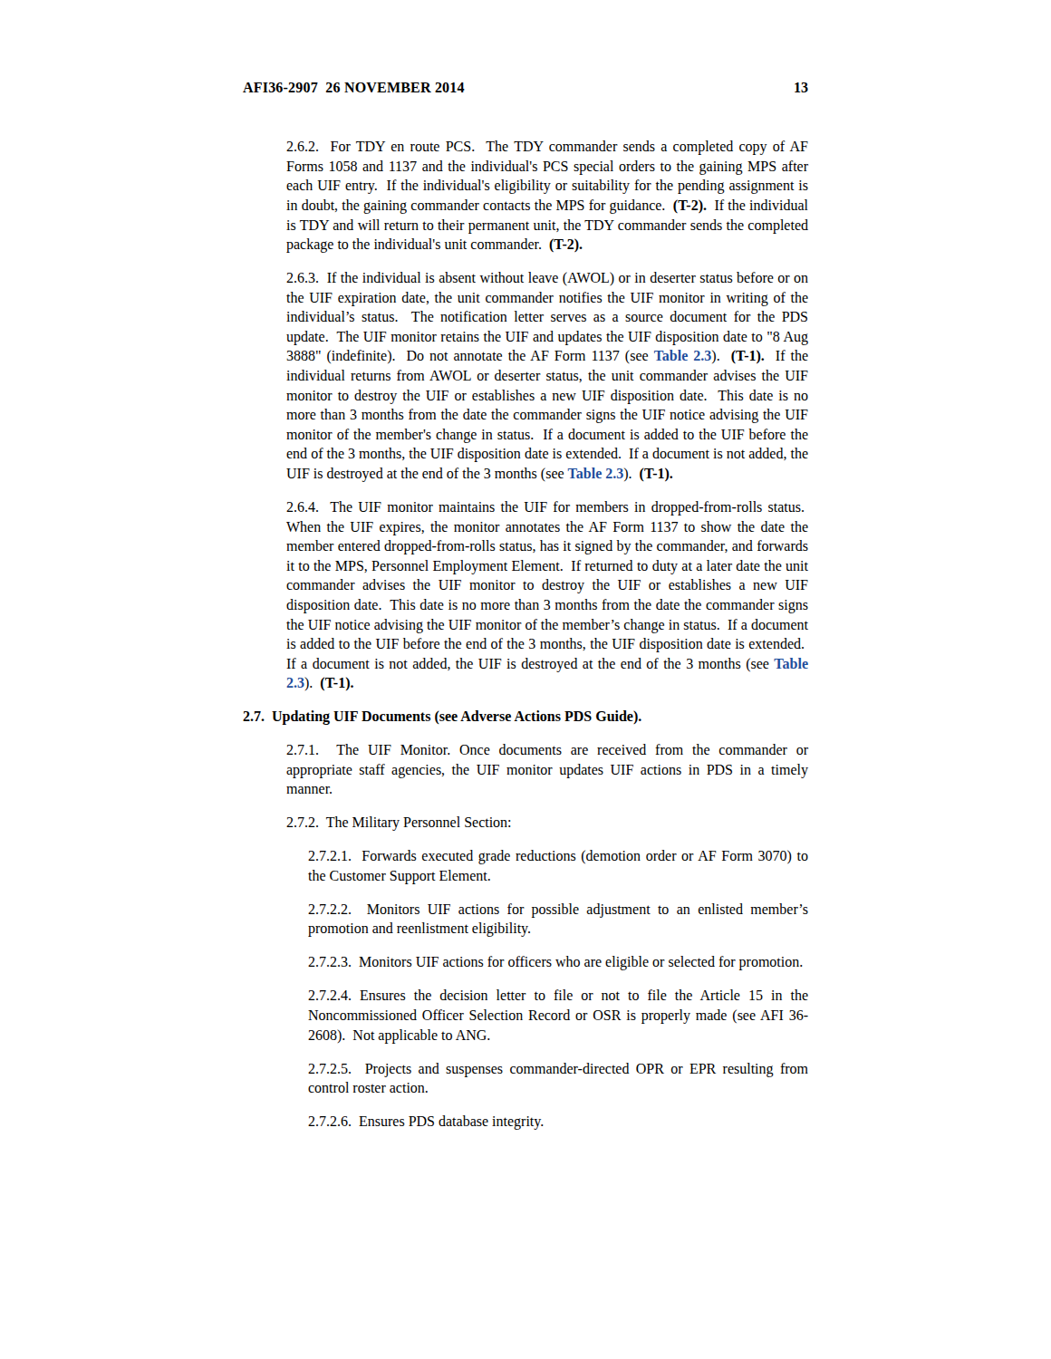AFI36-2907 26 NOVEMBER 2014 13
2.6.2. For TDY en route PCS. The TDY commander sends a completed copy of AF Forms 1058 and 1137 and the individual's PCS special orders to the gaining MPS after each UIF entry. If the individual's eligibility or suitability for the pending assignment is in doubt, the gaining commander contacts the MPS for guidance. (T-2). If the individual is TDY and will return to their permanent unit, the TDY commander sends the completed package to the individual's unit commander. (T-2).
2.6.3. If the individual is absent without leave (AWOL) or in deserter status before or on the UIF expiration date, the unit commander notifies the UIF monitor in writing of the individual’s status. The notification letter serves as a source document for the PDS update. The UIF monitor retains the UIF and updates the UIF disposition date to "8 Aug 3888" (indefinite). Do not annotate the AF Form 1137 (see Table 2.3). (T-1). If the individual returns from AWOL or deserter status, the unit commander advises the UIF monitor to destroy the UIF or establishes a new UIF disposition date. This date is no more than 3 months from the date the commander signs the UIF notice advising the UIF monitor of the member's change in status. If a document is added to the UIF before the end of the 3 months, the UIF disposition date is extended. If a document is not added, the UIF is destroyed at the end of the 3 months (see Table 2.3). (T-1).
2.6.4. The UIF monitor maintains the UIF for members in dropped-from-rolls status. When the UIF expires, the monitor annotates the AF Form 1137 to show the date the member entered dropped-from-rolls status, has it signed by the commander, and forwards it to the MPS, Personnel Employment Element. If returned to duty at a later date the unit commander advises the UIF monitor to destroy the UIF or establishes a new UIF disposition date. This date is no more than 3 months from the date the commander signs the UIF notice advising the UIF monitor of the member’s change in status. If a document is added to the UIF before the end of the 3 months, the UIF disposition date is extended. If a document is not added, the UIF is destroyed at the end of the 3 months (see Table 2.3). (T-1).
2.7. Updating UIF Documents (see Adverse Actions PDS Guide).
2.7.1. The UIF Monitor. Once documents are received from the commander or appropriate staff agencies, the UIF monitor updates UIF actions in PDS in a timely manner.
2.7.2. The Military Personnel Section:
2.7.2.1. Forwards executed grade reductions (demotion order or AF Form 3070) to the Customer Support Element.
2.7.2.2. Monitors UIF actions for possible adjustment to an enlisted member’s promotion and reenlistment eligibility.
2.7.2.3. Monitors UIF actions for officers who are eligible or selected for promotion.
2.7.2.4. Ensures the decision letter to file or not to file the Article 15 in the Noncommissioned Officer Selection Record or OSR is properly made (see AFI 36-2608). Not applicable to ANG.
2.7.2.5. Projects and suspenses commander-directed OPR or EPR resulting from control roster action.
2.7.2.6. Ensures PDS database integrity.